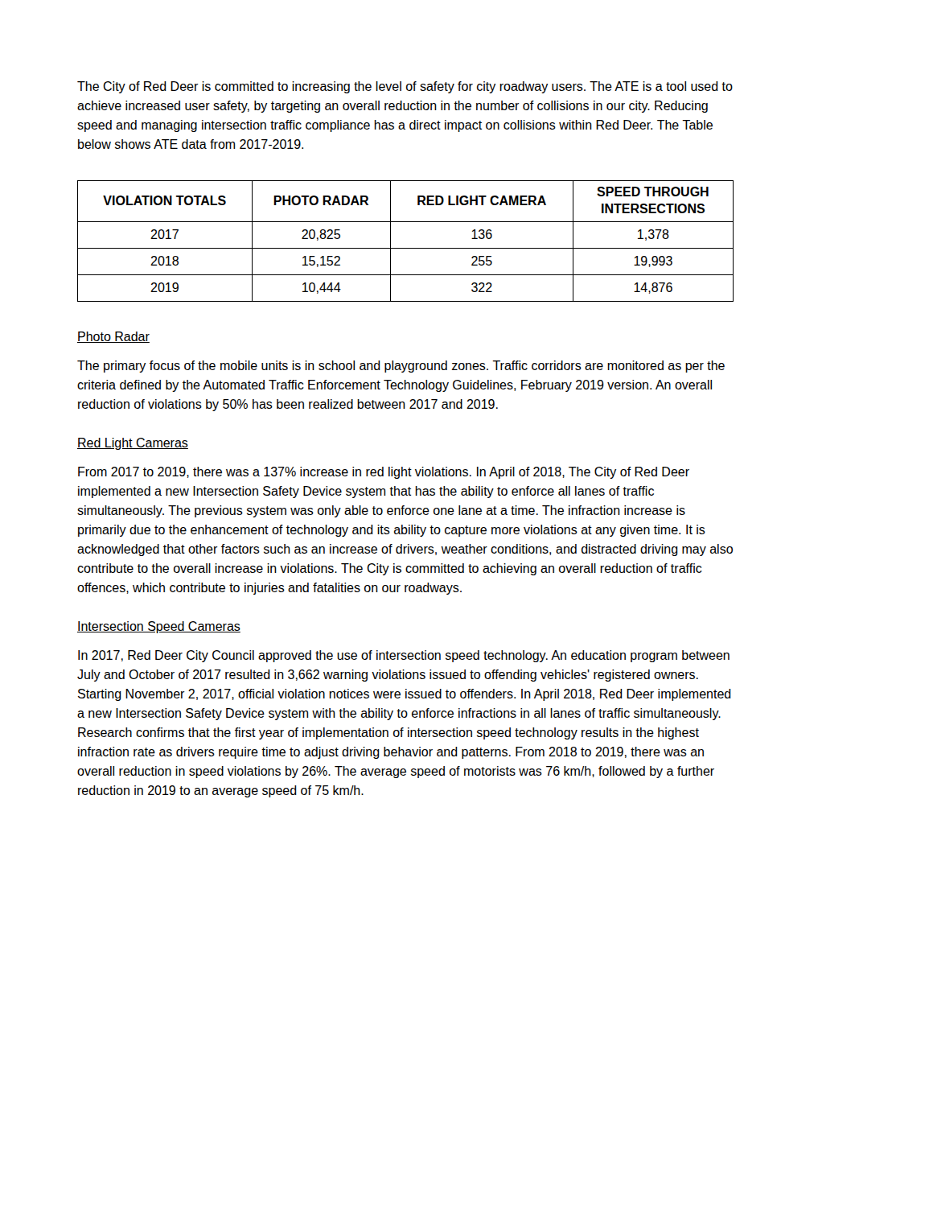The City of Red Deer is committed to increasing the level of safety for city roadway users. The ATE is a tool used to achieve increased user safety, by targeting an overall reduction in the number of collisions in our city. Reducing speed and managing intersection traffic compliance has a direct impact on collisions within Red Deer. The Table below shows ATE data from 2017-2019.
| Violation Totals | Photo Radar | Red Light Camera | Speed Through Intersections |
| --- | --- | --- | --- |
| 2017 | 20,825 | 136 | 1,378 |
| 2018 | 15,152 | 255 | 19,993 |
| 2019 | 10,444 | 322 | 14,876 |
Photo Radar
The primary focus of the mobile units is in school and playground zones. Traffic corridors are monitored as per the criteria defined by the Automated Traffic Enforcement Technology Guidelines, February 2019 version. An overall reduction of violations by 50% has been realized between 2017 and 2019.
Red Light Cameras
From 2017 to 2019, there was a 137% increase in red light violations. In April of 2018, The City of Red Deer implemented a new Intersection Safety Device system that has the ability to enforce all lanes of traffic simultaneously. The previous system was only able to enforce one lane at a time. The infraction increase is primarily due to the enhancement of technology and its ability to capture more violations at any given time. It is acknowledged that other factors such as an increase of drivers, weather conditions, and distracted driving may also contribute to the overall increase in violations. The City is committed to achieving an overall reduction of traffic offences, which contribute to injuries and fatalities on our roadways.
Intersection Speed Cameras
In 2017, Red Deer City Council approved the use of intersection speed technology. An education program between July and October of 2017 resulted in 3,662 warning violations issued to offending vehicles' registered owners. Starting November 2, 2017, official violation notices were issued to offenders. In April 2018, Red Deer implemented a new Intersection Safety Device system with the ability to enforce infractions in all lanes of traffic simultaneously. Research confirms that the first year of implementation of intersection speed technology results in the highest infraction rate as drivers require time to adjust driving behavior and patterns. From 2018 to 2019, there was an overall reduction in speed violations by 26%. The average speed of motorists was 76 km/h, followed by a further reduction in 2019 to an average speed of 75 km/h.